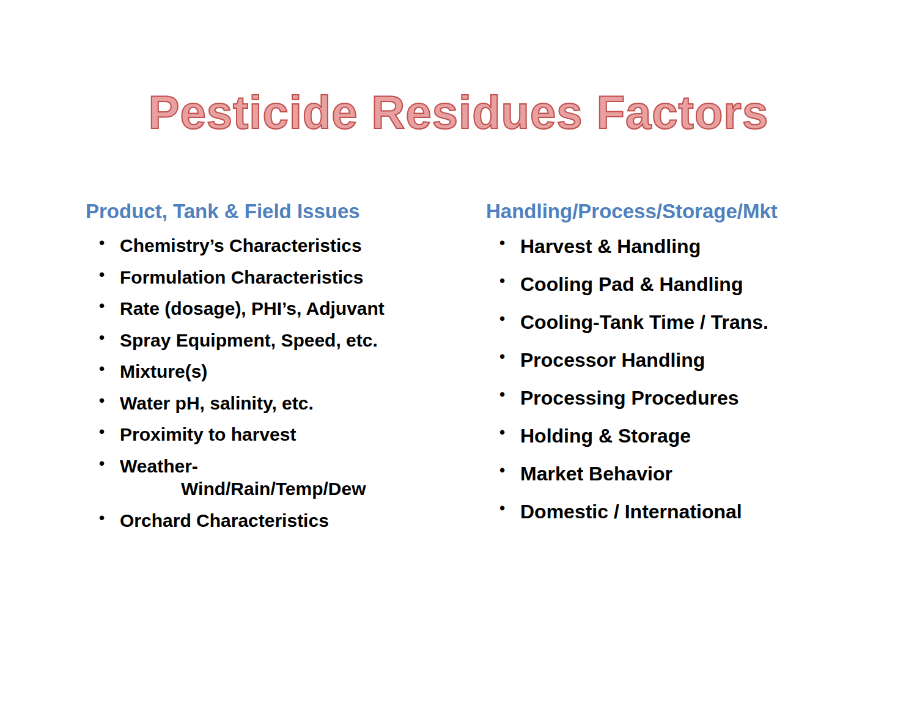Pesticide Residues Factors
Product, Tank & Field Issues
Chemistry’s Characteristics
Formulation Characteristics
Rate (dosage), PHI’s, Adjuvant
Spray Equipment, Speed, etc.
Mixture(s)
Water pH, salinity, etc.
Proximity to harvest
Weather-Wind/Rain/Temp/Dew
Orchard Characteristics
Handling/Process/Storage/Mkt
Harvest & Handling
Cooling Pad & Handling
Cooling-Tank Time / Trans.
Processor Handling
Processing Procedures
Holding & Storage
Market Behavior
Domestic / International